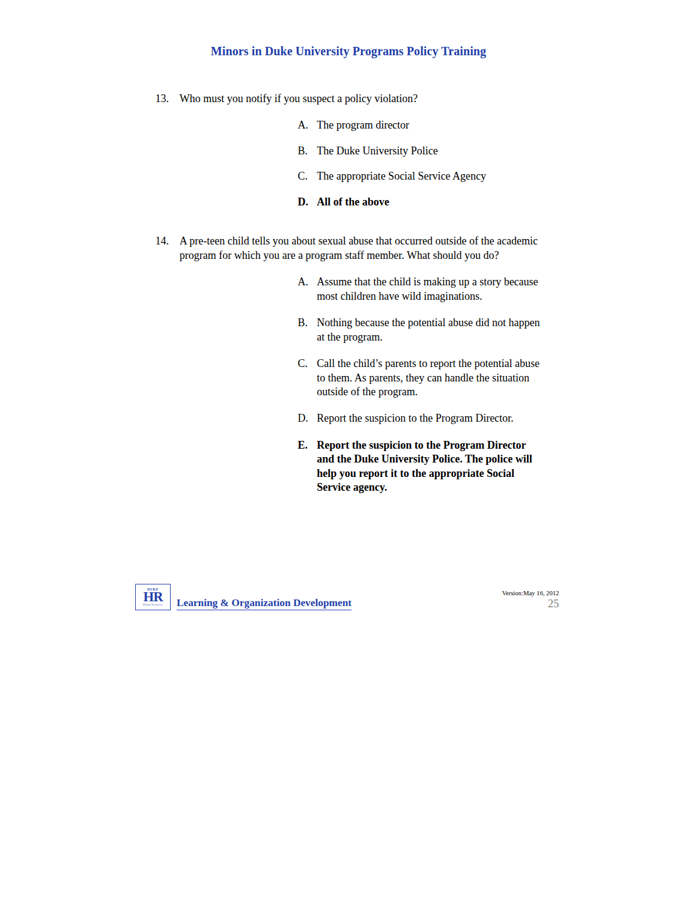Minors in Duke University Programs Policy Training
13. Who must you notify if you suspect a policy violation?
A. The program director
B. The Duke University Police
C. The appropriate Social Service Agency
D. All of the above
14. A pre-teen child tells you about sexual abuse that occurred outside of the academic program for which you are a program staff member. What should you do?
A. Assume that the child is making up a story because most children have wild imaginations.
B. Nothing because the potential abuse did not happen at the program.
C. Call the child’s parents to report the potential abuse to them. As parents, they can handle the situation outside of the program.
D. Report the suspicion to the Program Director.
E. Report the suspicion to the Program Director and the Duke University Police. The police will help you report it to the appropriate Social Service agency.
DUKE
HR
Human Resources
Learning & Organization Development
Version:May 16, 2012
25